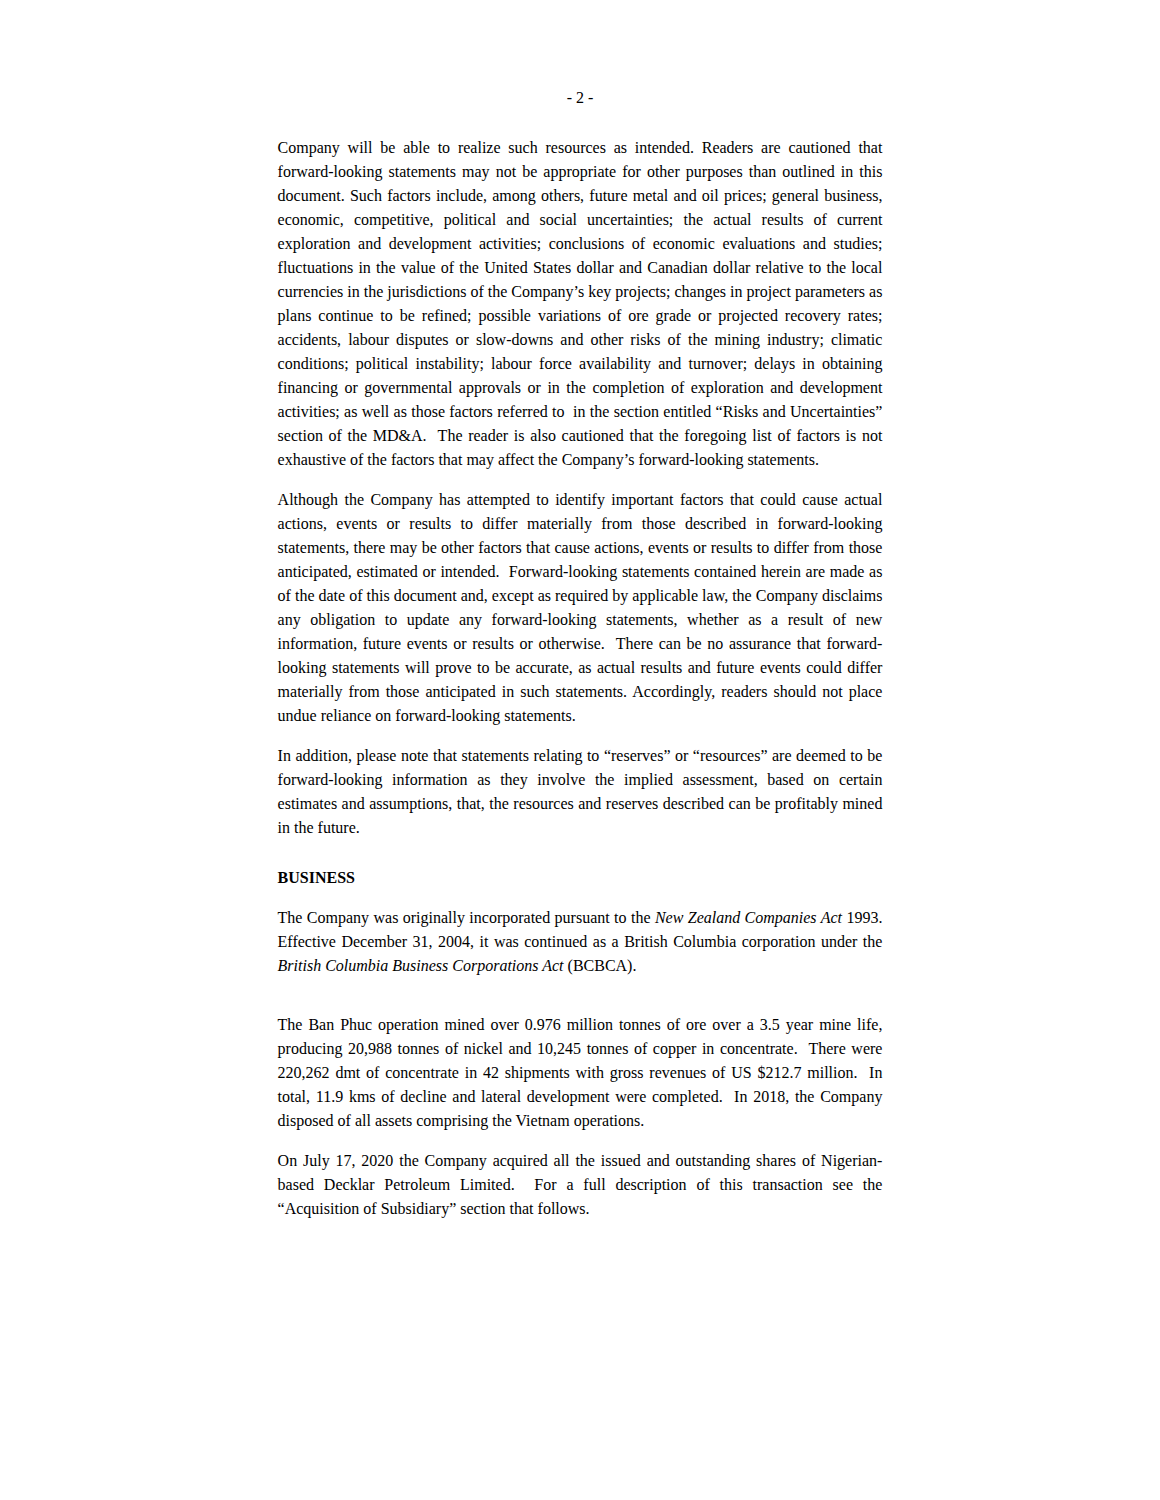- 2 -
Company will be able to realize such resources as intended. Readers are cautioned that forward-looking statements may not be appropriate for other purposes than outlined in this document. Such factors include, among others, future metal and oil prices; general business, economic, competitive, political and social uncertainties; the actual results of current exploration and development activities; conclusions of economic evaluations and studies; fluctuations in the value of the United States dollar and Canadian dollar relative to the local currencies in the jurisdictions of the Company’s key projects; changes in project parameters as plans continue to be refined; possible variations of ore grade or projected recovery rates; accidents, labour disputes or slow-downs and other risks of the mining industry; climatic conditions; political instability; labour force availability and turnover; delays in obtaining financing or governmental approvals or in the completion of exploration and development activities; as well as those factors referred to in the section entitled “Risks and Uncertainties” section of the MD&A. The reader is also cautioned that the foregoing list of factors is not exhaustive of the factors that may affect the Company’s forward-looking statements.
Although the Company has attempted to identify important factors that could cause actual actions, events or results to differ materially from those described in forward-looking statements, there may be other factors that cause actions, events or results to differ from those anticipated, estimated or intended. Forward-looking statements contained herein are made as of the date of this document and, except as required by applicable law, the Company disclaims any obligation to update any forward-looking statements, whether as a result of new information, future events or results or otherwise. There can be no assurance that forward-looking statements will prove to be accurate, as actual results and future events could differ materially from those anticipated in such statements. Accordingly, readers should not place undue reliance on forward-looking statements.
In addition, please note that statements relating to “reserves” or “resources” are deemed to be forward-looking information as they involve the implied assessment, based on certain estimates and assumptions, that, the resources and reserves described can be profitably mined in the future.
BUSINESS
The Company was originally incorporated pursuant to the New Zealand Companies Act 1993. Effective December 31, 2004, it was continued as a British Columbia corporation under the British Columbia Business Corporations Act (BCBCA).
The Ban Phuc operation mined over 0.976 million tonnes of ore over a 3.5 year mine life, producing 20,988 tonnes of nickel and 10,245 tonnes of copper in concentrate. There were 220,262 dmt of concentrate in 42 shipments with gross revenues of US $212.7 million. In total, 11.9 kms of decline and lateral development were completed. In 2018, the Company disposed of all assets comprising the Vietnam operations.
On July 17, 2020 the Company acquired all the issued and outstanding shares of Nigerian-based Decklar Petroleum Limited. For a full description of this transaction see the “Acquisition of Subsidiary” section that follows.